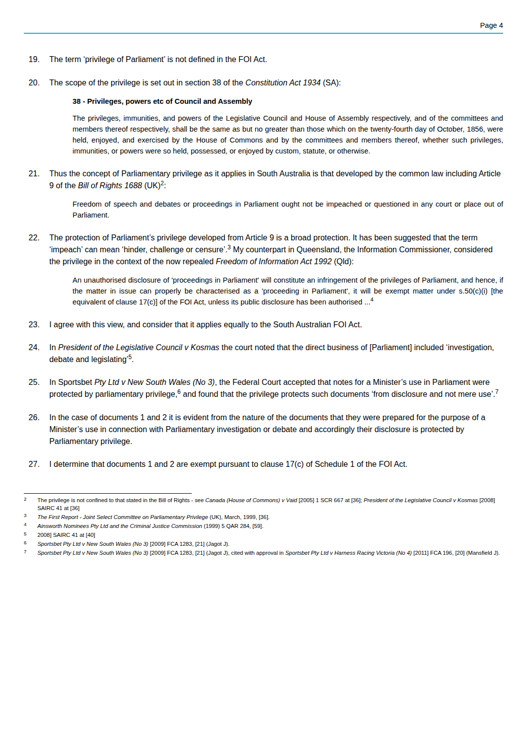Page 4
The term ‘privilege of Parliament’ is not defined in the FOI Act.
The scope of the privilege is set out in section 38 of the Constitution Act 1934 (SA):
38 - Privileges, powers etc of Council and Assembly
The privileges, immunities, and powers of the Legislative Council and House of Assembly respectively, and of the committees and members thereof respectively, shall be the same as but no greater than those which on the twenty-fourth day of October, 1856, were held, enjoyed, and exercised by the House of Commons and by the committees and members thereof, whether such privileges, immunities, or powers were so held, possessed, or enjoyed by custom, statute, or otherwise.
Thus the concept of Parliamentary privilege as it applies in South Australia is that developed by the common law including Article 9 of the Bill of Rights 1688 (UK)2:
Freedom of speech and debates or proceedings in Parliament ought not be impeached or questioned in any court or place out of Parliament.
The protection of Parliament’s privilege developed from Article 9 is a broad protection. It has been suggested that the term ‘impeach’ can mean ‘hinder, challenge or censure’.3 My counterpart in Queensland, the Information Commissioner, considered the privilege in the context of the now repealed Freedom of Information Act 1992 (Qld):
An unauthorised disclosure of 'proceedings in Parliament' will constitute an infringement of the privileges of Parliament, and hence, if the matter in issue can properly be characterised as a 'proceeding in Parliament', it will be exempt matter under s.50(c)(i) [the equivalent of clause 17(c)] of the FOI Act, unless its public disclosure has been authorised ...4
I agree with this view, and consider that it applies equally to the South Australian FOI Act.
In President of the Legislative Council v Kosmas the court noted that the direct business of [Parliament] included ‘investigation, debate and legislating’5.
In Sportsbet Pty Ltd v New South Wales (No 3), the Federal Court accepted that notes for a Minister’s use in Parliament were protected by parliamentary privilege,6 and found that the privilege protects such documents ‘from disclosure and not mere use’.7
In the case of documents 1 and 2 it is evident from the nature of the documents that they were prepared for the purpose of a Minister’s use in connection with Parliamentary investigation or debate and accordingly their disclosure is protected by Parliamentary privilege.
I determine that documents 1 and 2 are exempt pursuant to clause 17(c) of Schedule 1 of the FOI Act.
2 The privilege is not confined to that stated in the Bill of Rights - see Canada (House of Commons) v Vaid [2005] 1 SCR 667 at [36]; President of the Legislative Council v Kosmas [2008] SAIRC 41 at [36]
3 The First Report - Joint Select Committee on Parliamentary Privilege (UK), March, 1999, [36].
4 Ainsworth Nominees Pty Ltd and the Criminal Justice Commission (1999) 5 QAR 284, [59].
52008] SAIRC 41 at [40]
6 Sportsbet Pty Ltd v New South Wales (No 3) [2009] FCA 1283, [21] (Jagot J).
7 Sportsbet Pty Ltd v New South Wales (No 3) [2009] FCA 1283, [21] (Jagot J), cited with approval in Sportsbet Pty Ltd v Harness Racing Victoria (No 4) [2011] FCA 196, [20] (Mansfield J).